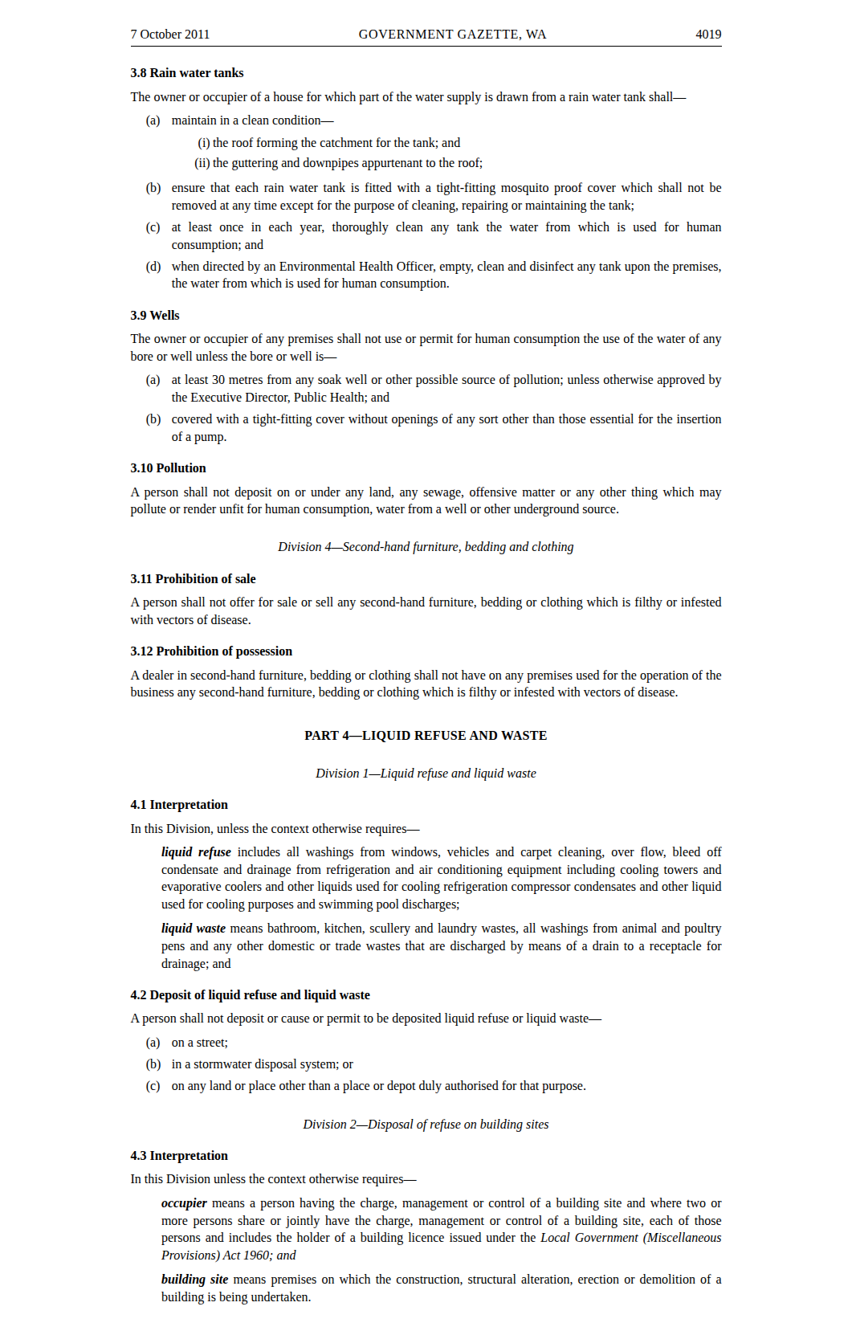7 October 2011 GOVERNMENT GAZETTE, WA 4019
3.8 Rain water tanks
The owner or occupier of a house for which part of the water supply is drawn from a rain water tank shall—
(a) maintain in a clean condition—
(i) the roof forming the catchment for the tank; and
(ii) the guttering and downpipes appurtenant to the roof;
(b) ensure that each rain water tank is fitted with a tight-fitting mosquito proof cover which shall not be removed at any time except for the purpose of cleaning, repairing or maintaining the tank;
(c) at least once in each year, thoroughly clean any tank the water from which is used for human consumption; and
(d) when directed by an Environmental Health Officer, empty, clean and disinfect any tank upon the premises, the water from which is used for human consumption.
3.9 Wells
The owner or occupier of any premises shall not use or permit for human consumption the use of the water of any bore or well unless the bore or well is—
(a) at least 30 metres from any soak well or other possible source of pollution; unless otherwise approved by the Executive Director, Public Health; and
(b) covered with a tight-fitting cover without openings of any sort other than those essential for the insertion of a pump.
3.10 Pollution
A person shall not deposit on or under any land, any sewage, offensive matter or any other thing which may pollute or render unfit for human consumption, water from a well or other underground source.
Division 4—Second-hand furniture, bedding and clothing
3.11 Prohibition of sale
A person shall not offer for sale or sell any second-hand furniture, bedding or clothing which is filthy or infested with vectors of disease.
3.12 Prohibition of possession
A dealer in second-hand furniture, bedding or clothing shall not have on any premises used for the operation of the business any second-hand furniture, bedding or clothing which is filthy or infested with vectors of disease.
PART 4—LIQUID REFUSE AND WASTE
Division 1—Liquid refuse and liquid waste
4.1 Interpretation
In this Division, unless the context otherwise requires—
liquid refuse includes all washings from windows, vehicles and carpet cleaning, over flow, bleed off condensate and drainage from refrigeration and air conditioning equipment including cooling towers and evaporative coolers and other liquids used for cooling refrigeration compressor condensates and other liquid used for cooling purposes and swimming pool discharges;
liquid waste means bathroom, kitchen, scullery and laundry wastes, all washings from animal and poultry pens and any other domestic or trade wastes that are discharged by means of a drain to a receptacle for drainage; and
4.2 Deposit of liquid refuse and liquid waste
A person shall not deposit or cause or permit to be deposited liquid refuse or liquid waste—
(a) on a street;
(b) in a stormwater disposal system; or
(c) on any land or place other than a place or depot duly authorised for that purpose.
Division 2—Disposal of refuse on building sites
4.3 Interpretation
In this Division unless the context otherwise requires—
occupier means a person having the charge, management or control of a building site and where two or more persons share or jointly have the charge, management or control of a building site, each of those persons and includes the holder of a building licence issued under the Local Government (Miscellaneous Provisions) Act 1960; and
building site means premises on which the construction, structural alteration, erection or demolition of a building is being undertaken.